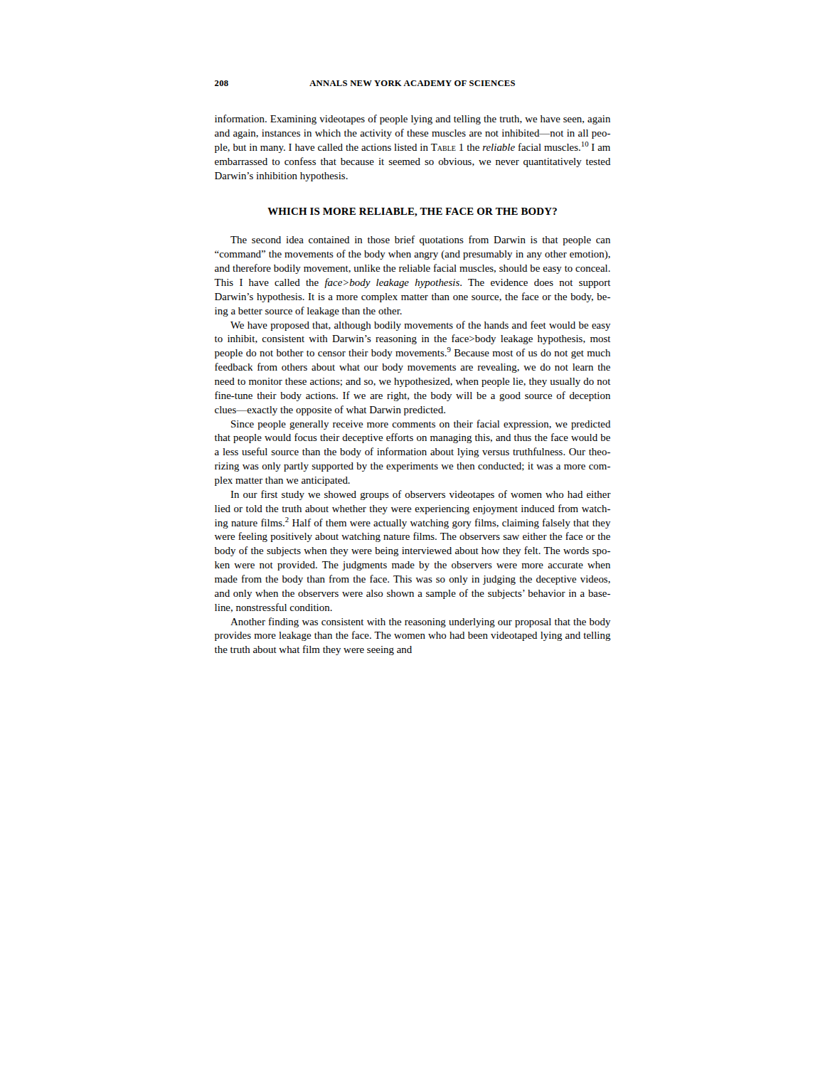208 ANNALS NEW YORK ACADEMY OF SCIENCES
information. Examining videotapes of people lying and telling the truth, we have seen, again and again, instances in which the activity of these muscles are not inhibited—not in all people, but in many. I have called the actions listed in Table 1 the reliable facial muscles.10 I am embarrassed to confess that because it seemed so obvious, we never quantitatively tested Darwin’s inhibition hypothesis.
WHICH IS MORE RELIABLE, THE FACE OR THE BODY?
The second idea contained in those brief quotations from Darwin is that people can “command” the movements of the body when angry (and presumably in any other emotion), and therefore bodily movement, unlike the reliable facial muscles, should be easy to conceal. This I have called the face>body leakage hypothesis. The evidence does not support Darwin’s hypothesis. It is a more complex matter than one source, the face or the body, being a better source of leakage than the other.
We have proposed that, although bodily movements of the hands and feet would be easy to inhibit, consistent with Darwin’s reasoning in the face>body leakage hypothesis, most people do not bother to censor their body movements.9 Because most of us do not get much feedback from others about what our body movements are revealing, we do not learn the need to monitor these actions; and so, we hypothesized, when people lie, they usually do not fine-tune their body actions. If we are right, the body will be a good source of deception clues—exactly the opposite of what Darwin predicted.
Since people generally receive more comments on their facial expression, we predicted that people would focus their deceptive efforts on managing this, and thus the face would be a less useful source than the body of information about lying versus truthfulness. Our theorizing was only partly supported by the experiments we then conducted; it was a more complex matter than we anticipated.
In our first study we showed groups of observers videotapes of women who had either lied or told the truth about whether they were experiencing enjoyment induced from watching nature films.2 Half of them were actually watching gory films, claiming falsely that they were feeling positively about watching nature films. The observers saw either the face or the body of the subjects when they were being interviewed about how they felt. The words spoken were not provided. The judgments made by the observers were more accurate when made from the body than from the face. This was so only in judging the deceptive videos, and only when the observers were also shown a sample of the subjects’ behavior in a baseline, nonstressful condition.
Another finding was consistent with the reasoning underlying our proposal that the body provides more leakage than the face. The women who had been videotaped lying and telling the truth about what film they were seeing and